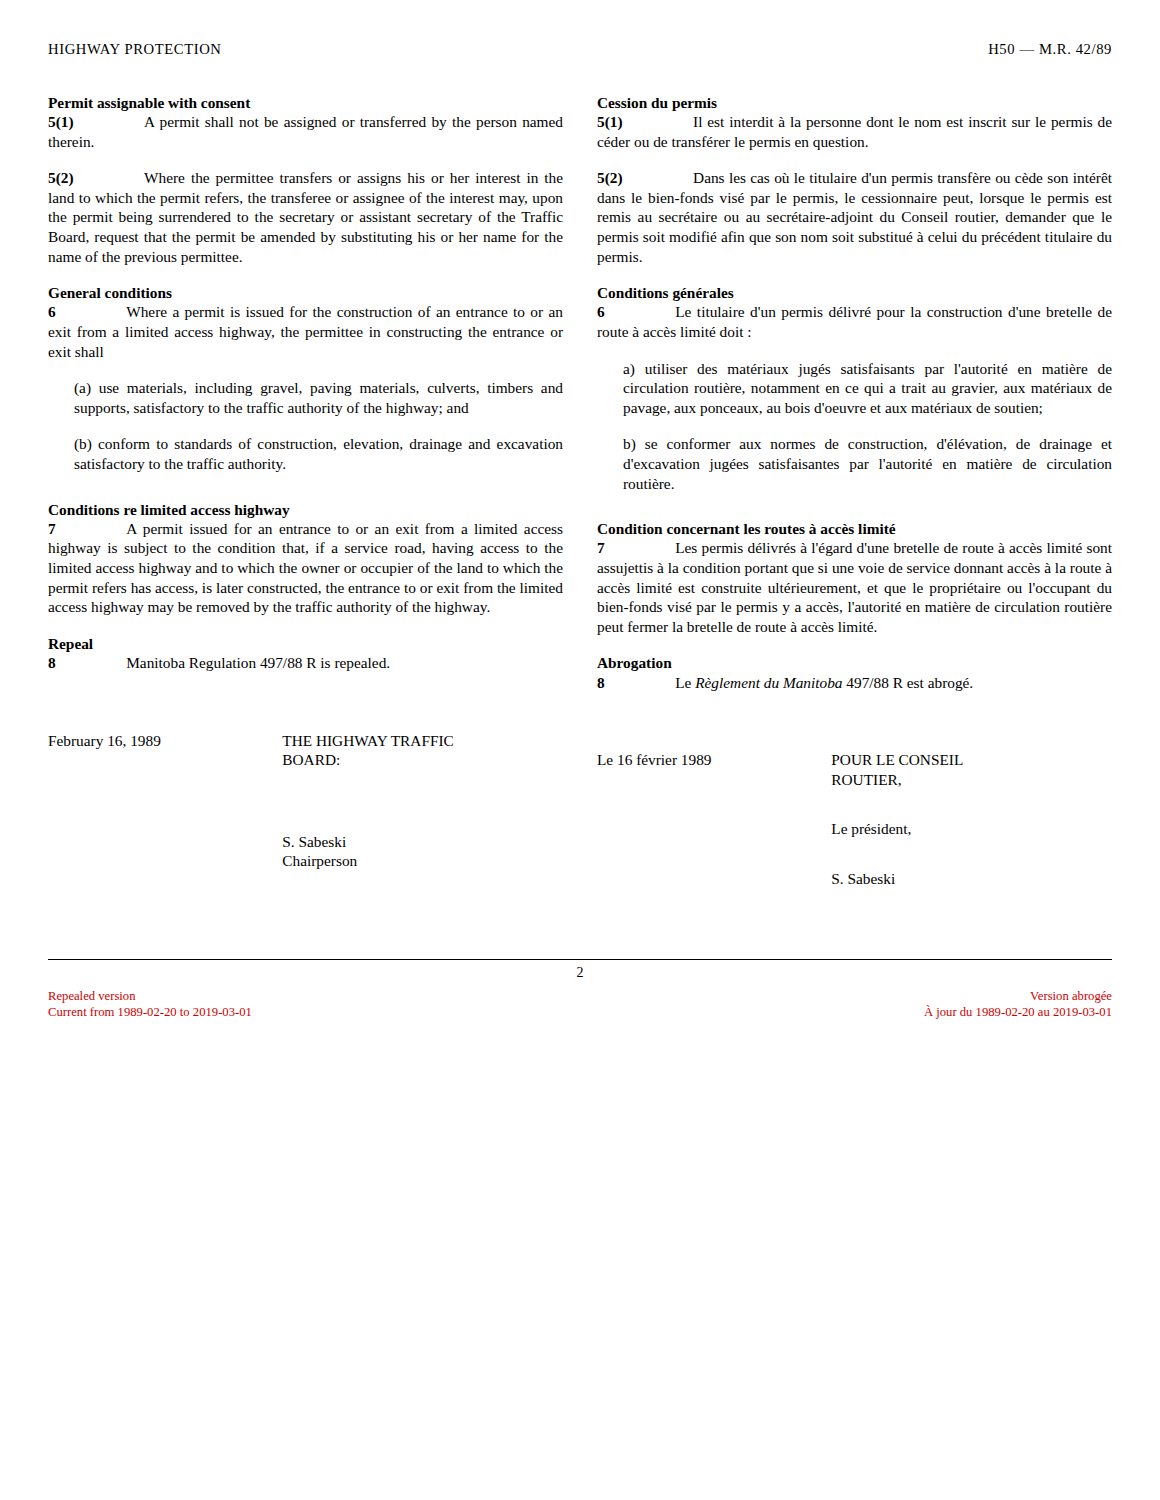HIGHWAY PROTECTION
H50 — M.R. 42/89
Permit assignable with consent
5(1) A permit shall not be assigned or transferred by the person named therein.
5(2) Where the permittee transfers or assigns his or her interest in the land to which the permit refers, the transferee or assignee of the interest may, upon the permit being surrendered to the secretary or assistant secretary of the Traffic Board, request that the permit be amended by substituting his or her name for the name of the previous permittee.
General conditions
6 Where a permit is issued for the construction of an entrance to or an exit from a limited access highway, the permittee in constructing the entrance or exit shall
(a) use materials, including gravel, paving materials, culverts, timbers and supports, satisfactory to the traffic authority of the highway; and
(b) conform to standards of construction, elevation, drainage and excavation satisfactory to the traffic authority.
Conditions re limited access highway
7 A permit issued for an entrance to or an exit from a limited access highway is subject to the condition that, if a service road, having access to the limited access highway and to which the owner or occupier of the land to which the permit refers has access, is later constructed, the entrance to or exit from the limited access highway may be removed by the traffic authority of the highway.
Repeal
8 Manitoba Regulation 497/88 R is repealed.
February 16, 1989
THE HIGHWAY TRAFFIC BOARD:
S. Sabeski Chairperson
Cession du permis
5(1) Il est interdit à la personne dont le nom est inscrit sur le permis de céder ou de transférer le permis en question.
5(2) Dans les cas où le titulaire d'un permis transfère ou cède son intérêt dans le bien-fonds visé par le permis, le cessionnaire peut, lorsque le permis est remis au secrétaire ou au secrétaire-adjoint du Conseil routier, demander que le permis soit modifié afin que son nom soit substitué à celui du précédent titulaire du permis.
Conditions générales
6 Le titulaire d'un permis délivré pour la construction d'une bretelle de route à accès limité doit :
a) utiliser des matériaux jugés satisfaisants par l'autorité en matière de circulation routière, notamment en ce qui a trait au gravier, aux matériaux de pavage, aux ponceaux, au bois d'oeuvre et aux matériaux de soutien;
b) se conformer aux normes de construction, d'élévation, de drainage et d'excavation jugées satisfaisantes par l'autorité en matière de circulation routière.
Condition concernant les routes à accès limité
7 Les permis délivrés à l'égard d'une bretelle de route à accès limité sont assujettis à la condition portant que si une voie de service donnant accès à la route à accès limité est construite ultérieurement, et que le propriétaire ou l'occupant du bien-fonds visé par le permis y a accès, l'autorité en matière de circulation routière peut fermer la bretelle de route à accès limité.
Abrogation
8 Le Règlement du Manitoba 497/88 R est abrogé.
Le 16 février 1989
POUR LE CONSEIL ROUTIER,
Le président,
S. Sabeski
2
Repealed version
Current from 1989-02-20 to 2019-03-01
Version abrogée
À jour du 1989-02-20 au 2019-03-01